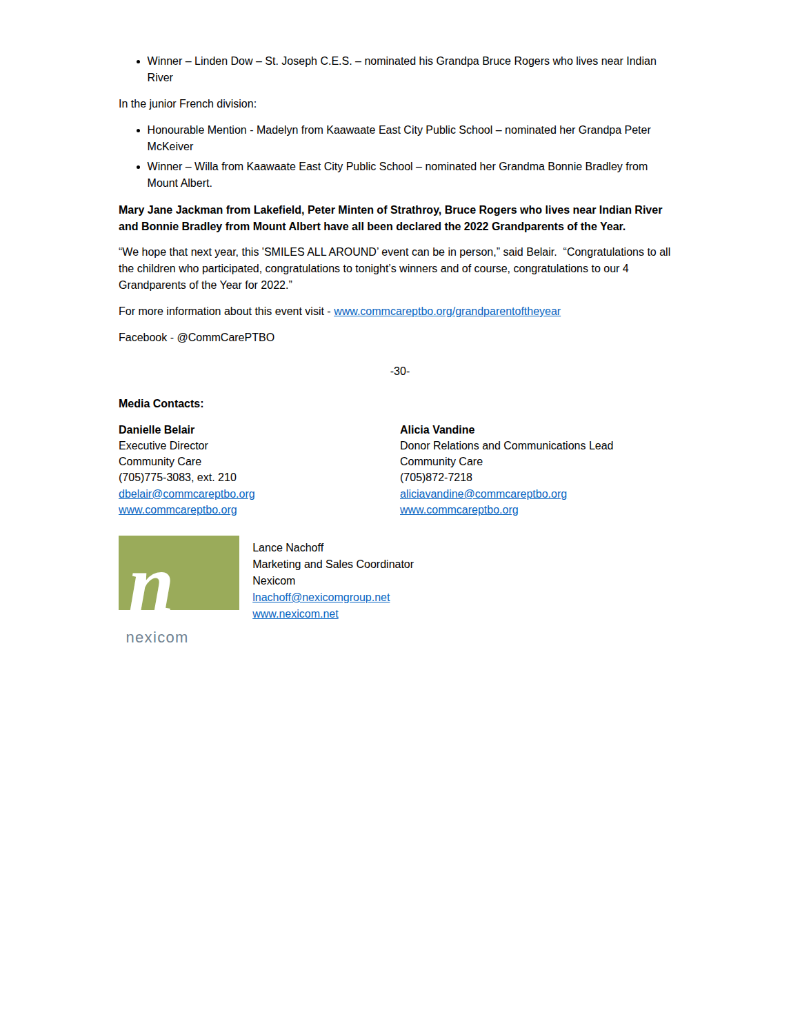Winner – Linden Dow – St. Joseph C.E.S. – nominated his Grandpa Bruce Rogers who lives near Indian River
In the junior French division:
Honourable Mention - Madelyn from Kaawaate East City Public School – nominated her Grandpa Peter McKeiver
Winner – Willa from Kaawaate East City Public School – nominated her Grandma Bonnie Bradley from Mount Albert.
Mary Jane Jackman from Lakefield, Peter Minten of Strathroy, Bruce Rogers who lives near Indian River and Bonnie Bradley from Mount Albert have all been declared the 2022 Grandparents of the Year.
“We hope that next year, this 'SMILES ALL AROUND’ event can be in person,” said Belair. “Congratulations to all the children who participated, congratulations to tonight’s winners and of course, congratulations to our 4 Grandparents of the Year for 2022.”
For more information about this event visit - www.commcareptbo.org/grandparentoftheyear
Facebook - @CommCarePTBO
-30-
Media Contacts:
| Danielle Belair Executive Director Community Care (705)775-3083, ext. 210 dbelair@commcareptbo.org www.commcareptbo.org | Alicia Vandine Donor Relations and Communications Lead Community Care (705)872-7218 aliciavandine@commcareptbo.org www.commcareptbo.org |
n
nexicom
Lance Nachoff
Marketing and Sales Coordinator
Nexicom
lnachoff@nexicomgroup.net
www.nexicom.net